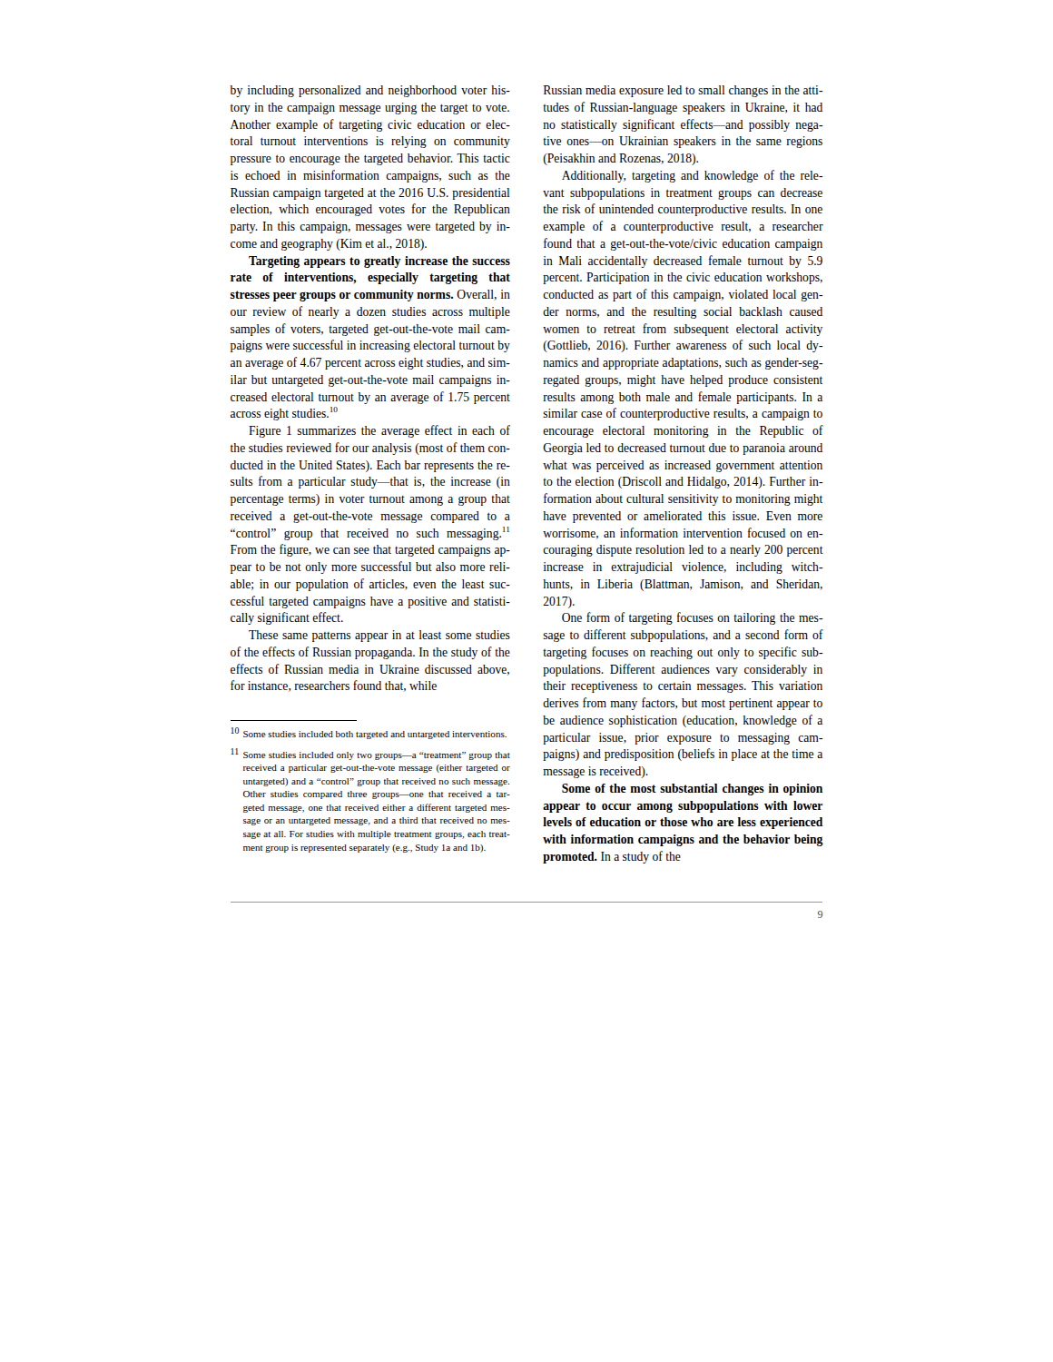by including personalized and neighborhood voter history in the campaign message urging the target to vote. Another example of targeting civic education or electoral turnout interventions is relying on community pressure to encourage the targeted behavior. This tactic is echoed in misinformation campaigns, such as the Russian campaign targeted at the 2016 U.S. presidential election, which encouraged votes for the Republican party. In this campaign, messages were targeted by income and geography (Kim et al., 2018).
Targeting appears to greatly increase the success rate of interventions, especially targeting that stresses peer groups or community norms. Overall, in our review of nearly a dozen studies across multiple samples of voters, targeted get-out-the-vote mail campaigns were successful in increasing electoral turnout by an average of 4.67 percent across eight studies, and similar but untargeted get-out-the-vote mail campaigns increased electoral turnout by an average of 1.75 percent across eight studies.10
Figure 1 summarizes the average effect in each of the studies reviewed for our analysis (most of them conducted in the United States). Each bar represents the results from a particular study—that is, the increase (in percentage terms) in voter turnout among a group that received a get-out-the-vote message compared to a “control” group that received no such messaging.11 From the figure, we can see that targeted campaigns appear to be not only more successful but also more reliable; in our population of articles, even the least successful targeted campaigns have a positive and statistically significant effect.
These same patterns appear in at least some studies of the effects of Russian propaganda. In the study of the effects of Russian media in Ukraine discussed above, for instance, researchers found that, while
10 Some studies included both targeted and untargeted interventions.
11 Some studies included only two groups—a “treatment” group that received a particular get-out-the-vote message (either targeted or untargeted) and a “control” group that received no such message. Other studies compared three groups—one that received a targeted message, one that received either a different targeted message or an untargeted message, and a third that received no message at all. For studies with multiple treatment groups, each treatment group is represented separately (e.g., Study 1a and 1b).
Russian media exposure led to small changes in the attitudes of Russian-language speakers in Ukraine, it had no statistically significant effects—and possibly negative ones—on Ukrainian speakers in the same regions (Peisakhin and Rozenas, 2018).
Additionally, targeting and knowledge of the relevant subpopulations in treatment groups can decrease the risk of unintended counterproductive results. In one example of a counterproductive result, a researcher found that a get-out-the-vote/civic education campaign in Mali accidentally decreased female turnout by 5.9 percent. Participation in the civic education workshops, conducted as part of this campaign, violated local gender norms, and the resulting social backlash caused women to retreat from subsequent electoral activity (Gottlieb, 2016). Further awareness of such local dynamics and appropriate adaptations, such as gender-segregated groups, might have helped produce consistent results among both male and female participants. In a similar case of counterproductive results, a campaign to encourage electoral monitoring in the Republic of Georgia led to decreased turnout due to paranoia around what was perceived as increased government attention to the election (Driscoll and Hidalgo, 2014). Further information about cultural sensitivity to monitoring might have prevented or ameliorated this issue. Even more worrisome, an information intervention focused on encouraging dispute resolution led to a nearly 200 percent increase in extrajudicial violence, including witch-hunts, in Liberia (Blattman, Jamison, and Sheridan, 2017).
One form of targeting focuses on tailoring the message to different subpopulations, and a second form of targeting focuses on reaching out only to specific subpopulations. Different audiences vary considerably in their receptiveness to certain messages. This variation derives from many factors, but most pertinent appear to be audience sophistication (education, knowledge of a particular issue, prior exposure to messaging campaigns) and predisposition (beliefs in place at the time a message is received).
Some of the most substantial changes in opinion appear to occur among subpopulations with lower levels of education or those who are less experienced with information campaigns and the behavior being promoted. In a study of the
9